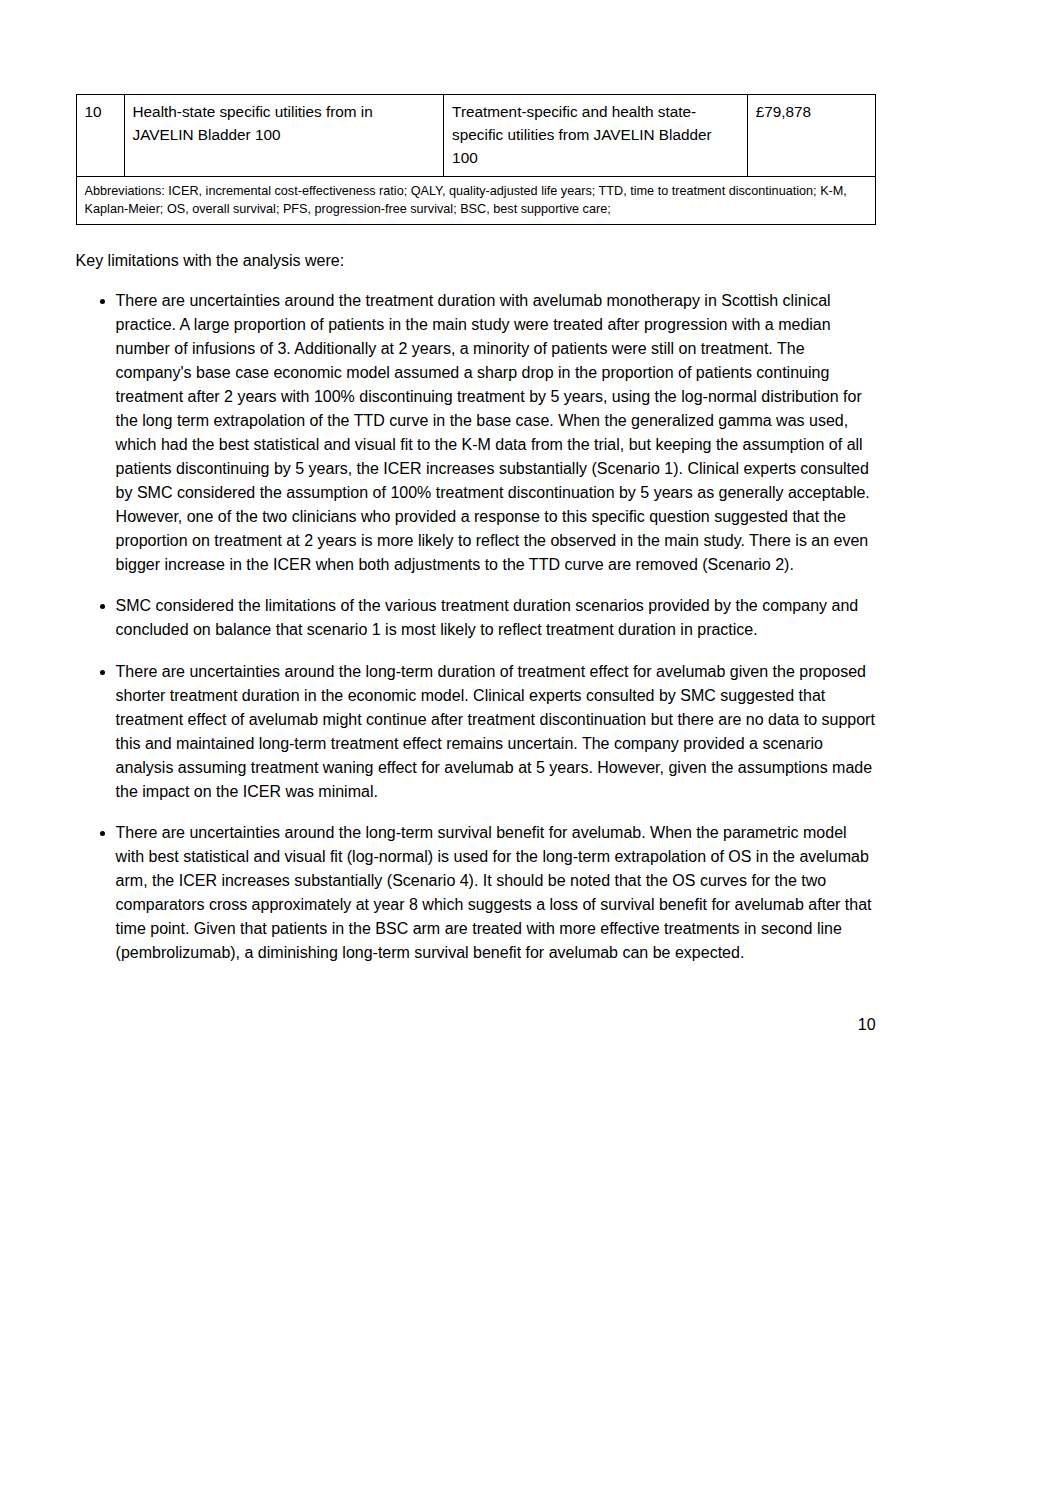| 10 | Health-state specific utilities from in JAVELIN Bladder 100 | Treatment-specific and health state-specific utilities from JAVELIN Bladder 100 | £79,878 |
| Abbreviations: ICER, incremental cost-effectiveness ratio; QALY, quality-adjusted life years; TTD, time to treatment discontinuation; K-M, Kaplan-Meier; OS, overall survival; PFS, progression-free survival; BSC, best supportive care; |
Key limitations with the analysis were:
There are uncertainties around the treatment duration with avelumab monotherapy in Scottish clinical practice. A large proportion of patients in the main study were treated after progression with a median number of infusions of 3. Additionally at 2 years, a minority of patients were still on treatment. The company's base case economic model assumed a sharp drop in the proportion of patients continuing treatment after 2 years with 100% discontinuing treatment by 5 years, using the log-normal distribution for the long term extrapolation of the TTD curve in the base case. When the generalized gamma was used, which had the best statistical and visual fit to the K-M data from the trial, but keeping the assumption of all patients discontinuing by 5 years, the ICER increases substantially (Scenario 1). Clinical experts consulted by SMC considered the assumption of 100% treatment discontinuation by 5 years as generally acceptable. However, one of the two clinicians who provided a response to this specific question suggested that the proportion on treatment at 2 years is more likely to reflect the observed in the main study. There is an even bigger increase in the ICER when both adjustments to the TTD curve are removed (Scenario 2).
SMC considered the limitations of the various treatment duration scenarios provided by the company and concluded on balance that scenario 1 is most likely to reflect treatment duration in practice.
There are uncertainties around the long-term duration of treatment effect for avelumab given the proposed shorter treatment duration in the economic model. Clinical experts consulted by SMC suggested that treatment effect of avelumab might continue after treatment discontinuation but there are no data to support this and maintained long-term treatment effect remains uncertain. The company provided a scenario analysis assuming treatment waning effect for avelumab at 5 years. However, given the assumptions made the impact on the ICER was minimal.
There are uncertainties around the long-term survival benefit for avelumab. When the parametric model with best statistical and visual fit (log-normal) is used for the long-term extrapolation of OS in the avelumab arm, the ICER increases substantially (Scenario 4). It should be noted that the OS curves for the two comparators cross approximately at year 8 which suggests a loss of survival benefit for avelumab after that time point. Given that patients in the BSC arm are treated with more effective treatments in second line (pembrolizumab), a diminishing long-term survival benefit for avelumab can be expected.
10